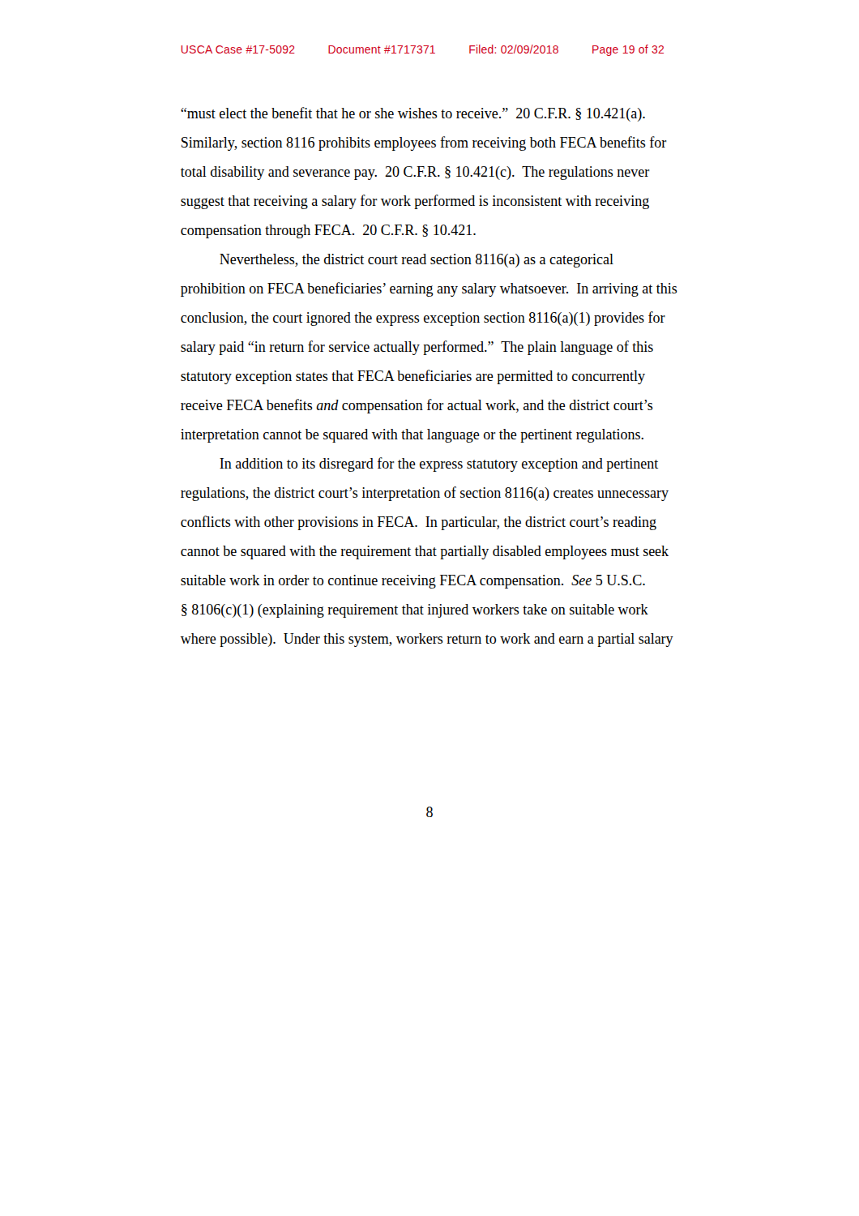USCA Case #17-5092 Document #1717371 Filed: 02/09/2018 Page 19 of 32
“must elect the benefit that he or she wishes to receive.” 20 C.F.R. § 10.421(a).
Similarly, section 8116 prohibits employees from receiving both FECA benefits for
total disability and severance pay. 20 C.F.R. § 10.421(c). The regulations never
suggest that receiving a salary for work performed is inconsistent with receiving
compensation through FECA. 20 C.F.R. § 10.421.
Nevertheless, the district court read section 8116(a) as a categorical
prohibition on FECA beneficiaries’ earning any salary whatsoever. In arriving at this
conclusion, the court ignored the express exception section 8116(a)(1) provides for
salary paid “in return for service actually performed.” The plain language of this
statutory exception states that FECA beneficiaries are permitted to concurrently
receive FECA benefits and compensation for actual work, and the district court’s
interpretation cannot be squared with that language or the pertinent regulations.
In addition to its disregard for the express statutory exception and pertinent
regulations, the district court’s interpretation of section 8116(a) creates unnecessary
conflicts with other provisions in FECA. In particular, the district court’s reading
cannot be squared with the requirement that partially disabled employees must seek
suitable work in order to continue receiving FECA compensation. See 5 U.S.C.
§ 8106(c)(1) (explaining requirement that injured workers take on suitable work
where possible). Under this system, workers return to work and earn a partial salary
8